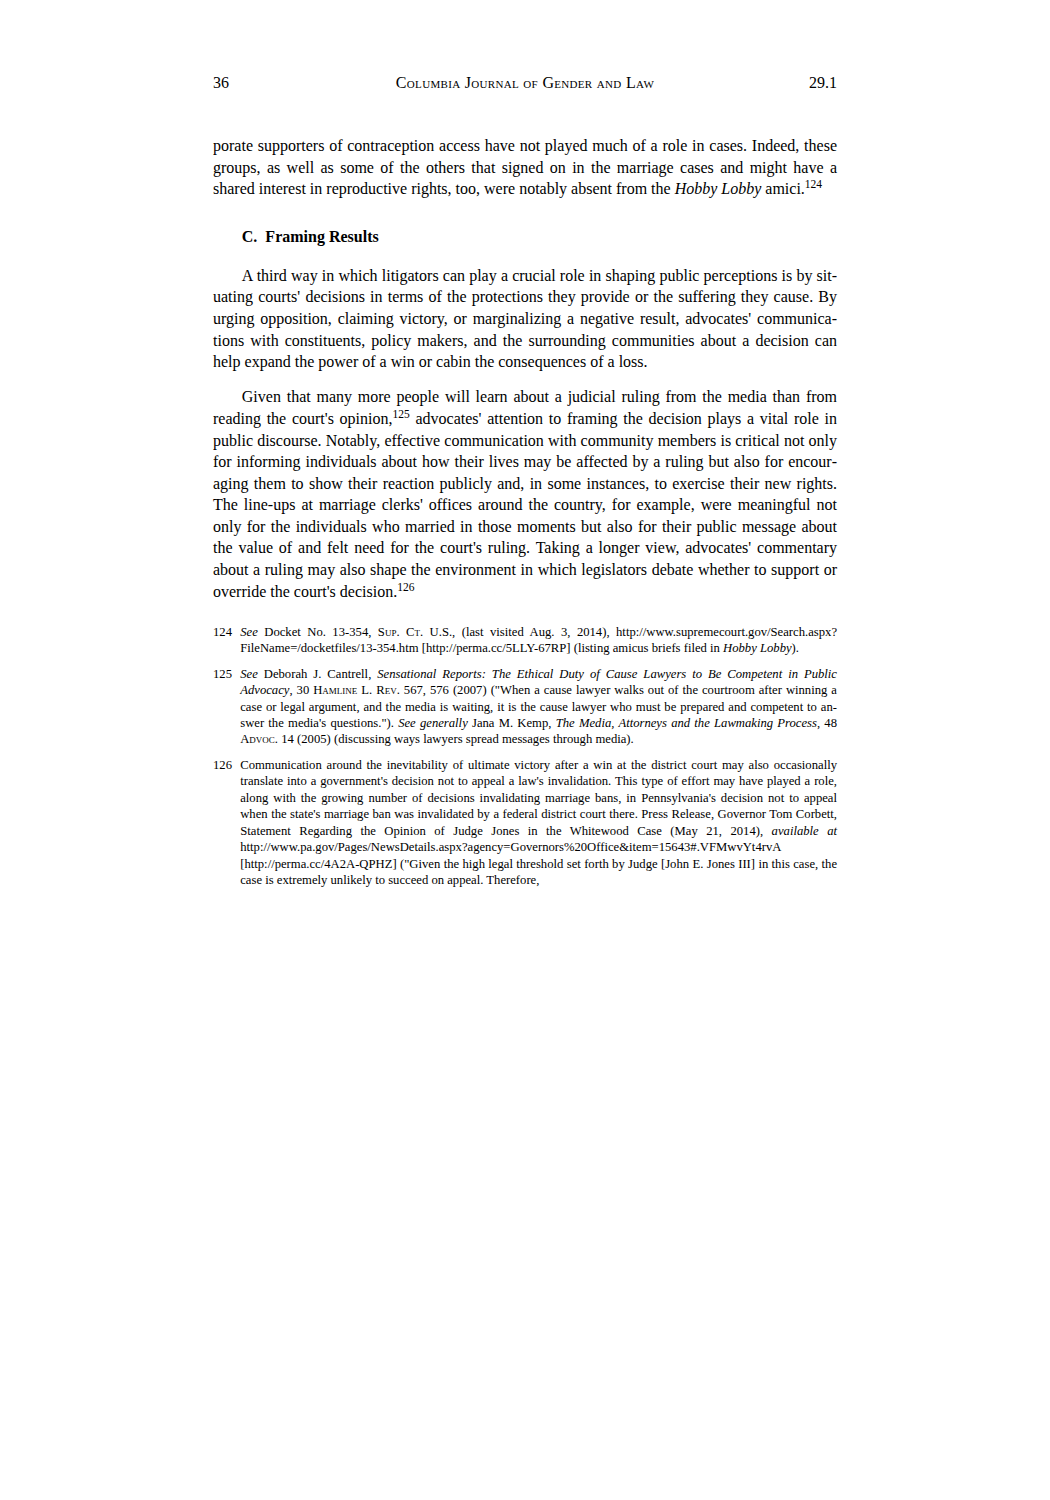36 Columbia Journal of Gender and Law 29.1
porate supporters of contraception access have not played much of a role in cases. Indeed, these groups, as well as some of the others that signed on in the marriage cases and might have a shared interest in reproductive rights, too, were notably absent from the Hobby Lobby amici.124
C. Framing Results
A third way in which litigators can play a crucial role in shaping public perceptions is by situating courts' decisions in terms of the protections they provide or the suffering they cause. By urging opposition, claiming victory, or marginalizing a negative result, advocates' communications with constituents, policy makers, and the surrounding communities about a decision can help expand the power of a win or cabin the consequences of a loss.
Given that many more people will learn about a judicial ruling from the media than from reading the court's opinion,125 advocates' attention to framing the decision plays a vital role in public discourse. Notably, effective communication with community members is critical not only for informing individuals about how their lives may be affected by a ruling but also for encouraging them to show their reaction publicly and, in some instances, to exercise their new rights. The line-ups at marriage clerks' offices around the country, for example, were meaningful not only for the individuals who married in those moments but also for their public message about the value of and felt need for the court's ruling. Taking a longer view, advocates' commentary about a ruling may also shape the environment in which legislators debate whether to support or override the court's decision.126
124 See Docket No. 13-354, Sup. Ct. U.S., (last visited Aug. 3, 2014), http://www.supremecourt.gov/Search.aspx?FileName=/docketfiles/13-354.htm [http://perma.cc/5LLY-67RP] (listing amicus briefs filed in Hobby Lobby).
125 See Deborah J. Cantrell, Sensational Reports: The Ethical Duty of Cause Lawyers to Be Competent in Public Advocacy, 30 Hamline L. Rev. 567, 576 (2007) ("When a cause lawyer walks out of the courtroom after winning a case or legal argument, and the media is waiting, it is the cause lawyer who must be prepared and competent to answer the media's questions."). See generally Jana M. Kemp, The Media, Attorneys and the Lawmaking Process, 48 Advoc. 14 (2005) (discussing ways lawyers spread messages through media).
126 Communication around the inevitability of ultimate victory after a win at the district court may also occasionally translate into a government's decision not to appeal a law's invalidation. This type of effort may have played a role, along with the growing number of decisions invalidating marriage bans, in Pennsylvania's decision not to appeal when the state's marriage ban was invalidated by a federal district court there. Press Release, Governor Tom Corbett, Statement Regarding the Opinion of Judge Jones in the Whitewood Case (May 21, 2014), available at http://www.pa.gov/Pages/NewsDetails.aspx?agency=Governors%20Office&item=15643#.VFMwvYt4rvA [http://perma.cc/4A2A-QPHZ] ("Given the high legal threshold set forth by Judge [John E. Jones III] in this case, the case is extremely unlikely to succeed on appeal. Therefore,